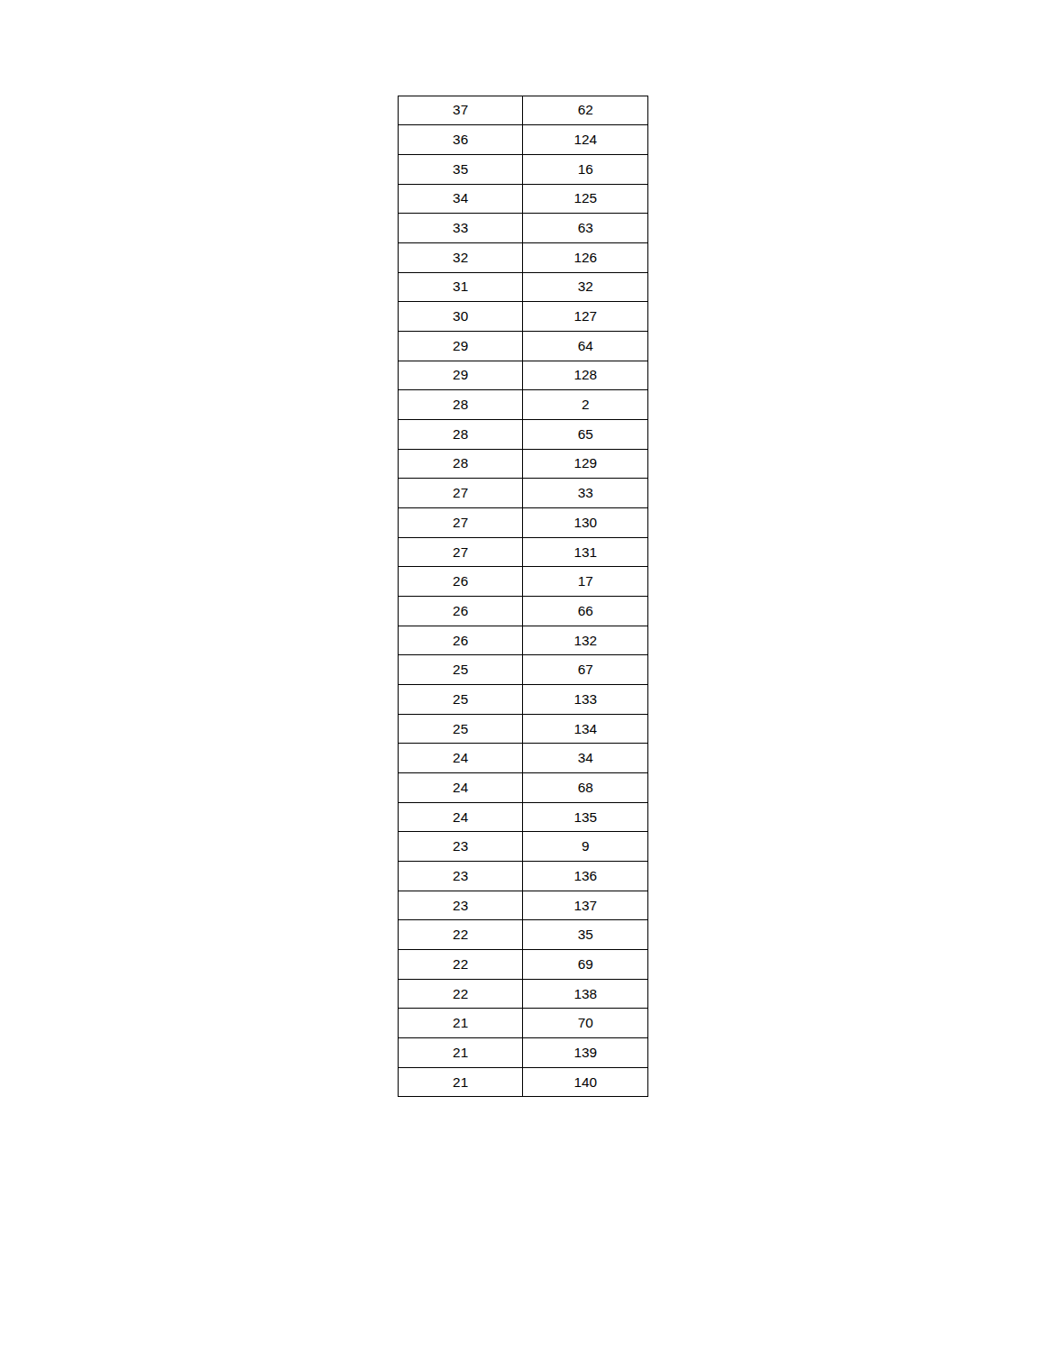| 37 | 62 |
| 36 | 124 |
| 35 | 16 |
| 34 | 125 |
| 33 | 63 |
| 32 | 126 |
| 31 | 32 |
| 30 | 127 |
| 29 | 64 |
| 29 | 128 |
| 28 | 2 |
| 28 | 65 |
| 28 | 129 |
| 27 | 33 |
| 27 | 130 |
| 27 | 131 |
| 26 | 17 |
| 26 | 66 |
| 26 | 132 |
| 25 | 67 |
| 25 | 133 |
| 25 | 134 |
| 24 | 34 |
| 24 | 68 |
| 24 | 135 |
| 23 | 9 |
| 23 | 136 |
| 23 | 137 |
| 22 | 35 |
| 22 | 69 |
| 22 | 138 |
| 21 | 70 |
| 21 | 139 |
| 21 | 140 |